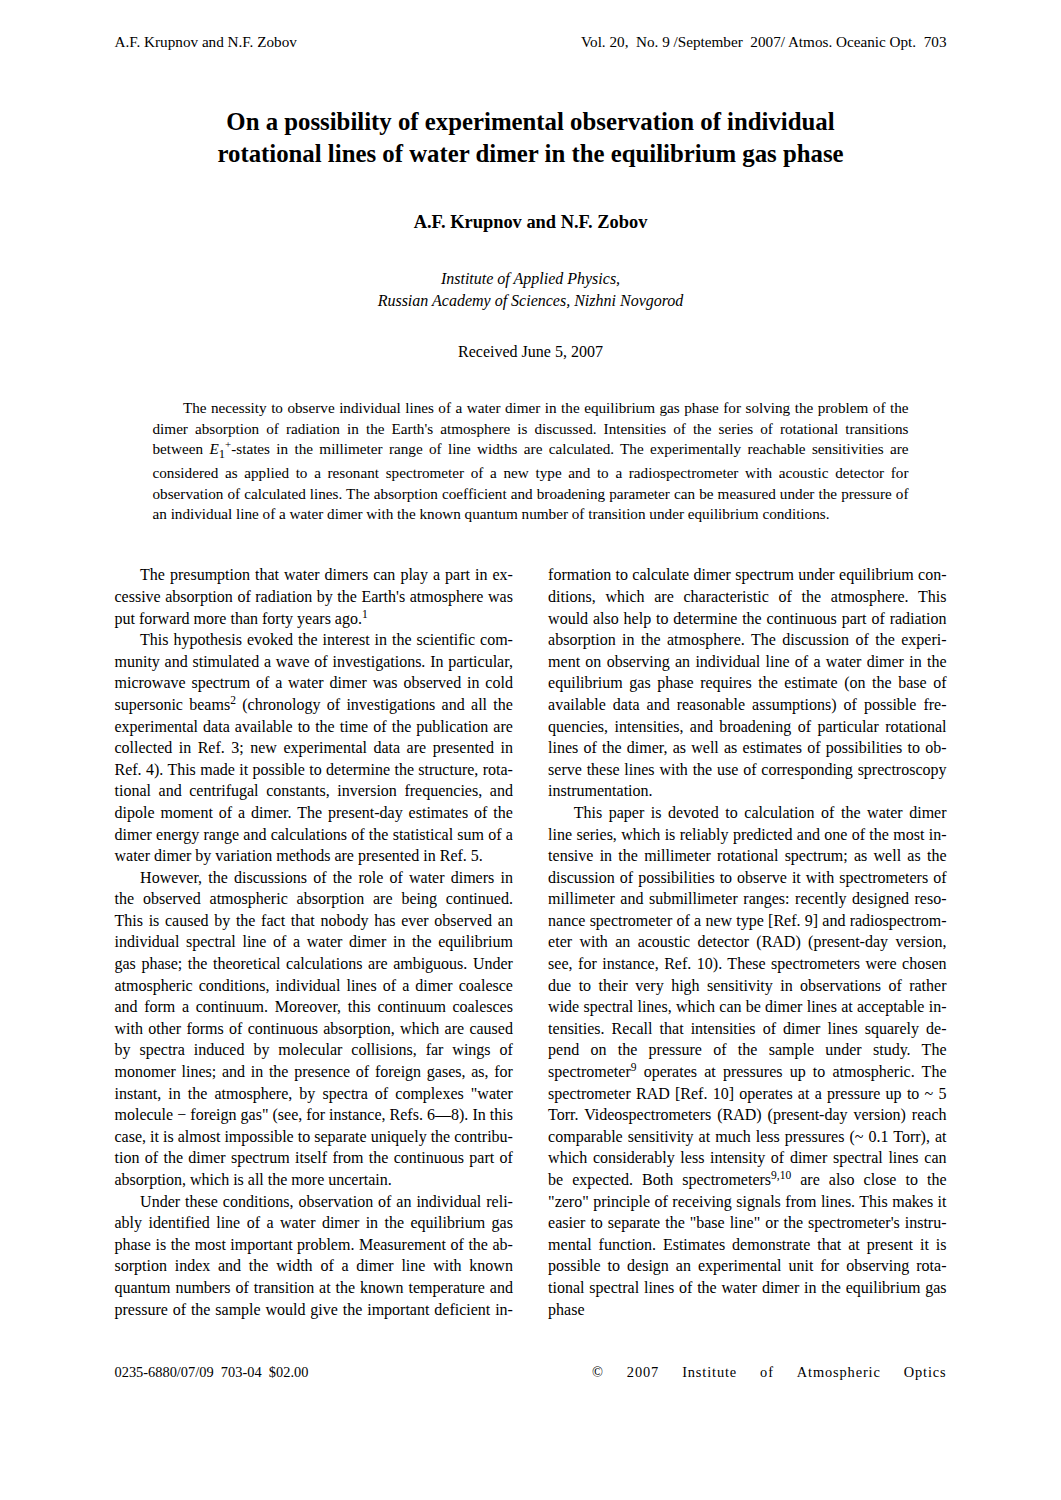A.F. Krupnov and N.F. Zobov Vol. 20, No. 9 /September 2007/ Atmos. Oceanic Opt. 703
On a possibility of experimental observation of individual
rotational lines of water dimer in the equilibrium gas phase
A.F. Krupnov and N.F. Zobov
Institute of Applied Physics,
Russian Academy of Sciences, Nizhni Novgorod
Received June 5, 2007
The necessity to observe individual lines of a water dimer in the equilibrium gas phase for solving the problem of the dimer absorption of radiation in the Earth's atmosphere is discussed. Intensities of the series of rotational transitions between E1+-states in the millimeter range of line widths are calculated. The experimentally reachable sensitivities are considered as applied to a resonant spectrometer of a new type and to a radiospectrometer with acoustic detector for observation of calculated lines. The absorption coefficient and broadening parameter can be measured under the pressure of an individual line of a water dimer with the known quantum number of transition under equilibrium conditions.
The presumption that water dimers can play a part in excessive absorption of radiation by the Earth's atmosphere was put forward more than forty years ago.1
This hypothesis evoked the interest in the scientific community and stimulated a wave of investigations. In particular, microwave spectrum of a water dimer was observed in cold supersonic beams2 (chronology of investigations and all the experimental data available to the time of the publication are collected in Ref. 3; new experimental data are presented in Ref. 4). This made it possible to determine the structure, rotational and centrifugal constants, inversion frequencies, and dipole moment of a dimer. The present-day estimates of the dimer energy range and calculations of the statistical sum of a water dimer by variation methods are presented in Ref. 5.
However, the discussions of the role of water dimers in the observed atmospheric absorption are being continued. This is caused by the fact that nobody has ever observed an individual spectral line of a water dimer in the equilibrium gas phase; the theoretical calculations are ambiguous. Under atmospheric conditions, individual lines of a dimer coalesce and form a continuum. Moreover, this continuum coalesces with other forms of continuous absorption, which are caused by spectra induced by molecular collisions, far wings of monomer lines; and in the presence of foreign gases, as, for instant, in the atmosphere, by spectra of complexes "water molecule − foreign gas" (see, for instance, Refs. 6—8). In this case, it is almost impossible to separate uniquely the contribution of the dimer spectrum itself from the continuous part of absorption, which is all the more uncertain.
Under these conditions, observation of an individual reliably identified line of a water dimer in the equilibrium gas phase is the most important problem. Measurement of the absorption index and the width of a dimer line with known quantum numbers of transition at the known temperature and pressure of the sample would give the important deficient information to calculate dimer spectrum under equilibrium conditions, which are characteristic of the atmosphere. This would also help to determine the continuous part of radiation absorption in the atmosphere. The discussion of the experiment on observing an individual line of a water dimer in the equilibrium gas phase requires the estimate (on the base of available data and reasonable assumptions) of possible frequencies, intensities, and broadening of particular rotational lines of the dimer, as well as estimates of possibilities to observe these lines with the use of corresponding sprectroscopy instrumentation.
This paper is devoted to calculation of the water dimer line series, which is reliably predicted and one of the most intensive in the millimeter rotational spectrum; as well as the discussion of possibilities to observe it with spectrometers of millimeter and submillimeter ranges: recently designed resonance spectrometer of a new type [Ref. 9] and radiospectrometer with an acoustic detector (RAD) (present-day version, see, for instance, Ref. 10). These spectrometers were chosen due to their very high sensitivity in observations of rather wide spectral lines, which can be dimer lines at acceptable intensities. Recall that intensities of dimer lines squarely depend on the pressure of the sample under study. The spectrometer9 operates at pressures up to atmospheric. The spectrometer RAD [Ref. 10] operates at a pressure up to ~ 5 Torr. Videospectrometers (RAD) (present-day version) reach comparable sensitivity at much less pressures (~ 0.1 Torr), at which considerably less intensity of dimer spectral lines can be expected. Both spectrometers9,10 are also close to the "zero" principle of receiving signals from lines. This makes it easier to separate the "base line" or the spectrometer's instrumental function. Estimates demonstrate that at present it is possible to design an experimental unit for observing rotational spectral lines of the water dimer in the equilibrium gas phase
0235-6880/07/09 703-04 $02.00 ©2007 Institute of Atmospheric Optics